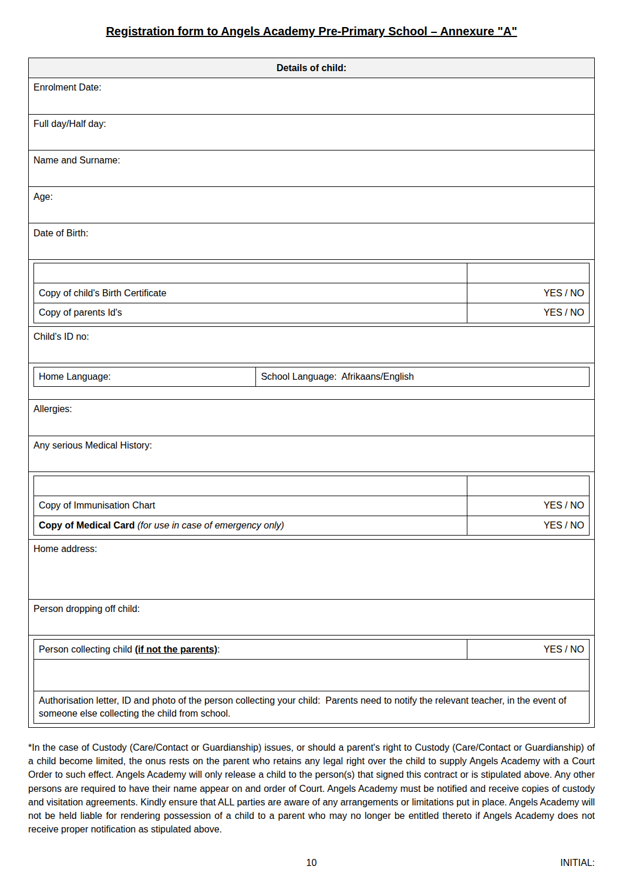Registration form to Angels Academy Pre-Primary School – Annexure "A"
| Details of child: |
| --- |
| Enrolment Date: |
| Full day/Half day: |
| Name and Surname: |
| Age: |
| Date of Birth: |
| / Copy of child's Birth Certificate / YES / NO / / Copy of parents Id's / YES / NO / |
| Child's ID no: |
| / Home Language: / School Language: Afrikaans/English / |
| Allergies: |
| Any serious Medical History: |
| / Copy of Immunisation Chart / YES / NO / / Copy of Medical Card (for use in case of emergency only) / YES / NO / |
| Home address: |
| Person dropping off child: |
| / Person collecting child (if not the parents) : / YES / NO / / Authorisation letter, ID and photo of the person collecting your child: Parents need to notify the relevant teacher, in the event of someone else collecting the child from school. / |
*In the case of Custody (Care/Contact or Guardianship) issues, or should a parent's right to Custody (Care/Contact or Guardianship) of a child become limited, the onus rests on the parent who retains any legal right over the child to supply Angels Academy with a Court Order to such effect. Angels Academy will only release a child to the person(s) that signed this contract or is stipulated above. Any other persons are required to have their name appear on and order of Court. Angels Academy must be notified and receive copies of custody and visitation agreements. Kindly ensure that ALL parties are aware of any arrangements or limitations put in place. Angels Academy will not be held liable for rendering possession of a child to a parent who may no longer be entitled thereto if Angels Academy does not receive proper notification as stipulated above.
10
INITIAL: